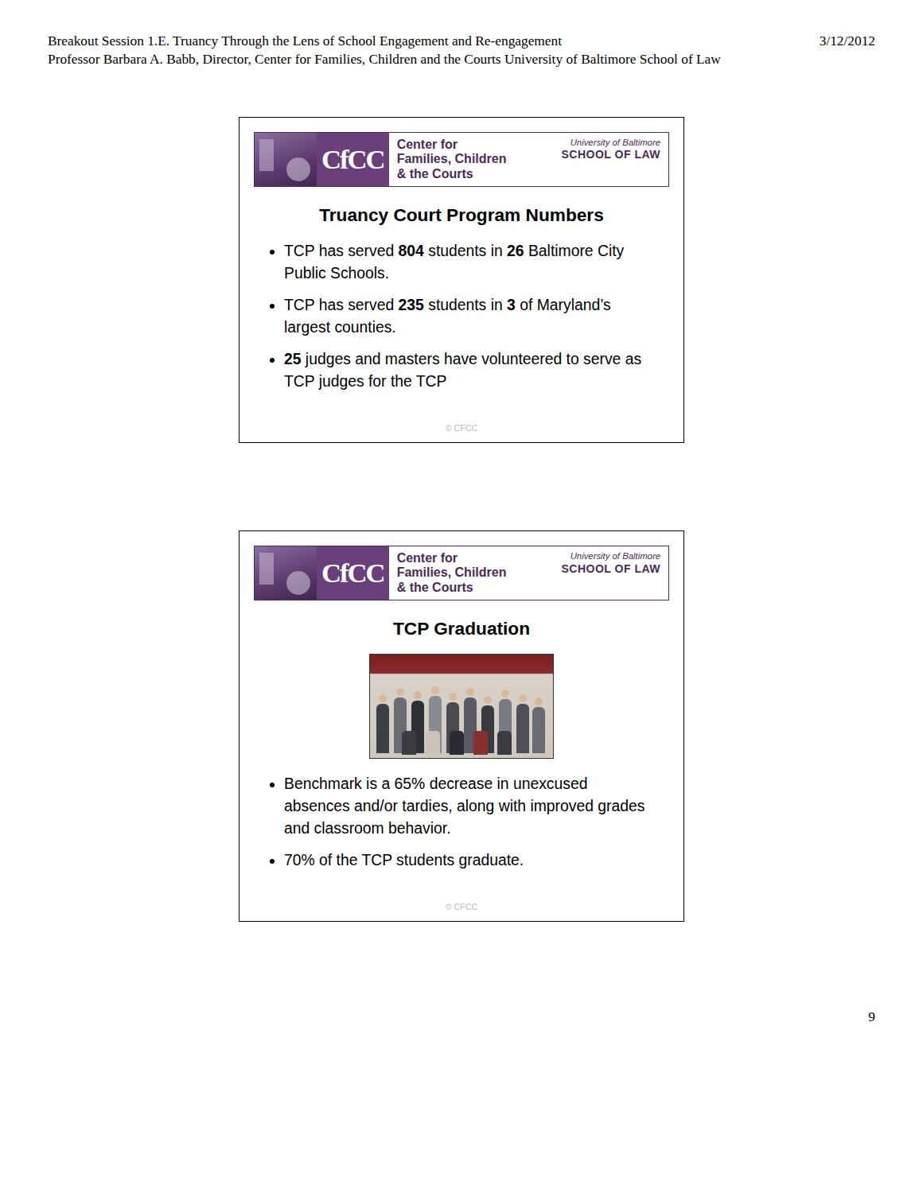3/12/2012 Breakout Session 1.E. Truancy Through the Lens of School Engagement and Re-engagement
Professor Barbara A. Babb, Director, Center for Families, Children and the Courts University of Baltimore School of Law
CfCC
Center for
Families, Children
& the Courts
University of Baltimore
SCHOOL OF LAW
Truancy Court Program Numbers
TCP has served 804 students in 26 Baltimore City Public Schools.
TCP has served 235 students in 3 of Maryland’s largest counties.
25 judges and masters have volunteered to serve as TCP judges for the TCP
© CFCC
CfCC
Center for
Families, Children
& the Courts
University of Baltimore
SCHOOL OF LAW
TCP Graduation
Benchmark is a 65% decrease in unexcused absences and/or tardies, along with improved grades and classroom behavior.
70% of the TCP students graduate.
© CFCC
9